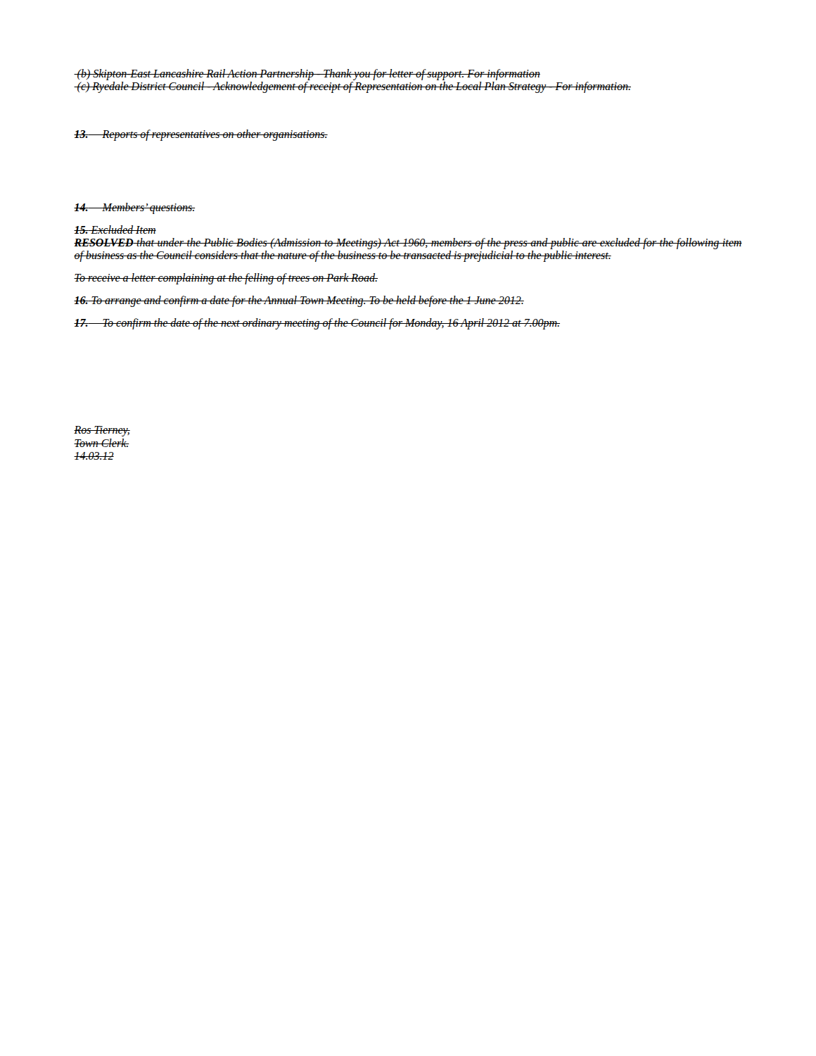(b) Skipton-East Lancashire Rail Action Partnership - Thank you for letter of support. For information
(c) Ryedale District Council - Acknowledgement of receipt of Representation on the Local Plan Strategy - For information.
13. Reports of representatives on other organisations.
14. Members’ questions.
15. Excluded Item
RESOLVED that under the Public Bodies (Admission to Meetings) Act 1960, members of the press and public are excluded for the following item of business as the Council considers that the nature of the business to be transacted is prejudicial to the public interest.
To receive a letter complaining at the felling of trees on Park Road.
16. To arrange and confirm a date for the Annual Town Meeting. To be held before the 1 June 2012.
17. To confirm the date of the next ordinary meeting of the Council for Monday, 16 April 2012 at 7.00pm.
Ros Tierney,
Town Clerk.
14.03.12